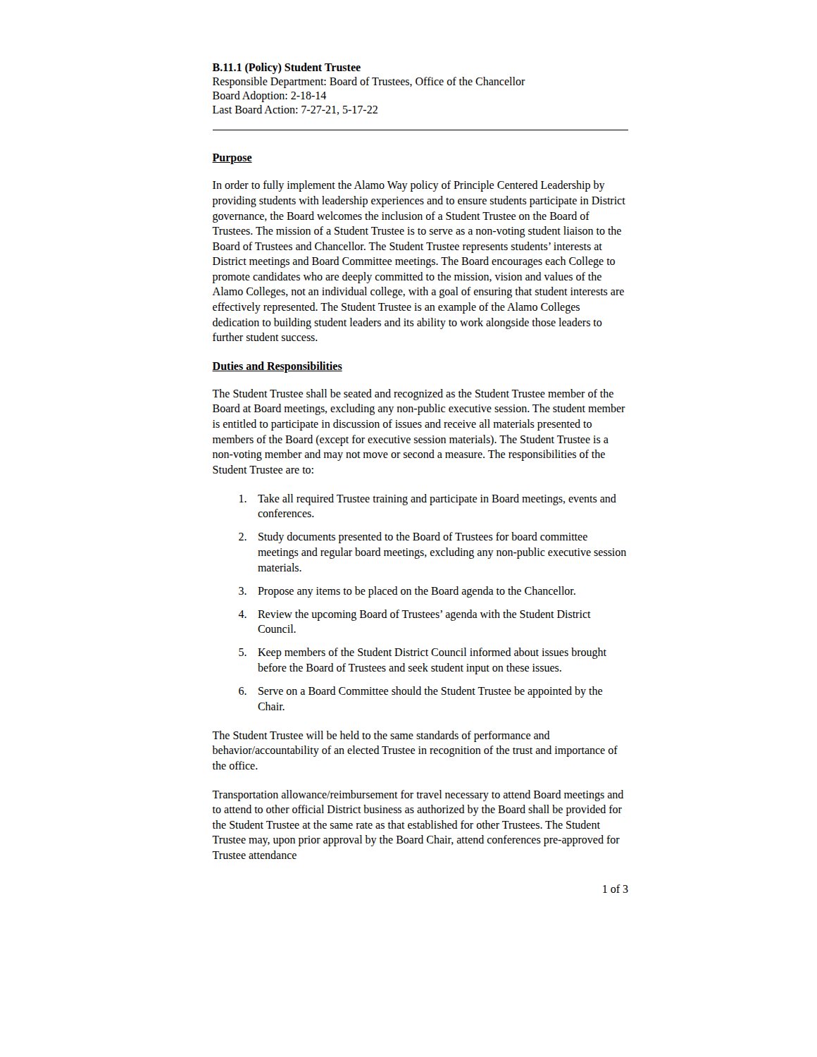B.11.1 (Policy) Student Trustee
Responsible Department: Board of Trustees, Office of the Chancellor
Board Adoption: 2-18-14
Last Board Action: 7-27-21, 5-17-22
Purpose
In order to fully implement the Alamo Way policy of Principle Centered Leadership by providing students with leadership experiences and to ensure students participate in District governance, the Board welcomes the inclusion of a Student Trustee on the Board of Trustees. The mission of a Student Trustee is to serve as a non-voting student liaison to the Board of Trustees and Chancellor. The Student Trustee represents students’ interests at District meetings and Board Committee meetings. The Board encourages each College to promote candidates who are deeply committed to the mission, vision and values of the Alamo Colleges, not an individual college, with a goal of ensuring that student interests are effectively represented. The Student Trustee is an example of the Alamo Colleges dedication to building student leaders and its ability to work alongside those leaders to further student success.
Duties and Responsibilities
The Student Trustee shall be seated and recognized as the Student Trustee member of the Board at Board meetings, excluding any non-public executive session. The student member is entitled to participate in discussion of issues and receive all materials presented to members of the Board (except for executive session materials). The Student Trustee is a non-voting member and may not move or second a measure. The responsibilities of the Student Trustee are to:
Take all required Trustee training and participate in Board meetings, events and conferences.
Study documents presented to the Board of Trustees for board committee meetings and regular board meetings, excluding any non-public executive session materials.
Propose any items to be placed on the Board agenda to the Chancellor.
Review the upcoming Board of Trustees’ agenda with the Student District Council.
Keep members of the Student District Council informed about issues brought before the Board of Trustees and seek student input on these issues.
Serve on a Board Committee should the Student Trustee be appointed by the Chair.
The Student Trustee will be held to the same standards of performance and behavior/accountability of an elected Trustee in recognition of the trust and importance of the office.
Transportation allowance/reimbursement for travel necessary to attend Board meetings and to attend to other official District business as authorized by the Board shall be provided for the Student Trustee at the same rate as that established for other Trustees. The Student Trustee may, upon prior approval by the Board Chair, attend conferences pre-approved for Trustee attendance
1 of 3